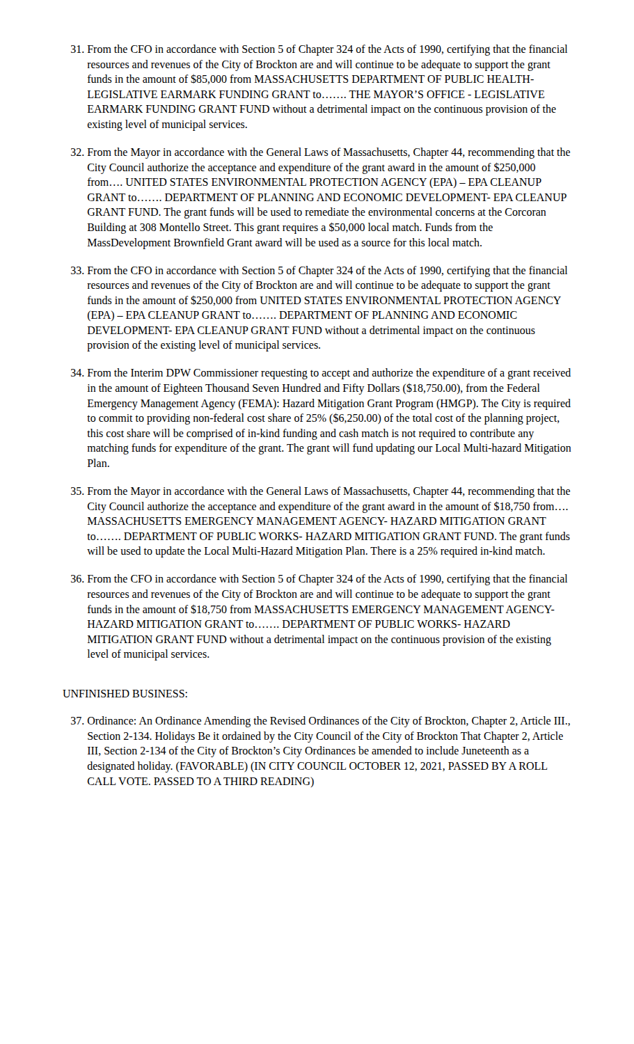From the CFO in accordance with Section 5 of Chapter 324 of the Acts of 1990, certifying that the financial resources and revenues of the City of Brockton are and will continue to be adequate to support the grant funds in the amount of $85,000 from MASSACHUSETTS DEPARTMENT OF PUBLIC HEALTH- LEGISLATIVE EARMARK FUNDING GRANT to……. THE MAYOR’S OFFICE - LEGISLATIVE EARMARK FUNDING GRANT FUND without a detrimental impact on the continuous provision of the existing level of municipal services.
From the Mayor in accordance with the General Laws of Massachusetts, Chapter 44, recommending that the City Council authorize the acceptance and expenditure of the grant award in the amount of $250,000 from…. UNITED STATES ENVIRONMENTAL PROTECTION AGENCY (EPA) – EPA CLEANUP GRANT to……. DEPARTMENT OF PLANNING AND ECONOMIC DEVELOPMENT- EPA CLEANUP GRANT FUND. The grant funds will be used to remediate the environmental concerns at the Corcoran Building at 308 Montello Street. This grant requires a $50,000 local match. Funds from the MassDevelopment Brownfield Grant award will be used as a source for this local match.
From the CFO in accordance with Section 5 of Chapter 324 of the Acts of 1990, certifying that the financial resources and revenues of the City of Brockton are and will continue to be adequate to support the grant funds in the amount of $250,000 from UNITED STATES ENVIRONMENTAL PROTECTION AGENCY (EPA) – EPA CLEANUP GRANT to……. DEPARTMENT OF PLANNING AND ECONOMIC DEVELOPMENT- EPA CLEANUP GRANT FUND without a detrimental impact on the continuous provision of the existing level of municipal services.
From the Interim DPW Commissioner requesting to accept and authorize the expenditure of a grant received in the amount of Eighteen Thousand Seven Hundred and Fifty Dollars ($18,750.00), from the Federal Emergency Management Agency (FEMA): Hazard Mitigation Grant Program (HMGP). The City is required to commit to providing non-federal cost share of 25% ($6,250.00) of the total cost of the planning project, this cost share will be comprised of in-kind funding and cash match is not required to contribute any matching funds for expenditure of the grant. The grant will fund updating our Local Multi-hazard Mitigation Plan.
From the Mayor in accordance with the General Laws of Massachusetts, Chapter 44, recommending that the City Council authorize the acceptance and expenditure of the grant award in the amount of $18,750 from…. MASSACHUSETTS EMERGENCY MANAGEMENT AGENCY- HAZARD MITIGATION GRANT to……. DEPARTMENT OF PUBLIC WORKS- HAZARD MITIGATION GRANT FUND. The grant funds will be used to update the Local Multi-Hazard Mitigation Plan. There is a 25% required in-kind match.
From the CFO in accordance with Section 5 of Chapter 324 of the Acts of 1990, certifying that the financial resources and revenues of the City of Brockton are and will continue to be adequate to support the grant funds in the amount of $18,750 from MASSACHUSETTS EMERGENCY MANAGEMENT AGENCY- HAZARD MITIGATION GRANT to……. DEPARTMENT OF PUBLIC WORKS- HAZARD MITIGATION GRANT FUND without a detrimental impact on the continuous provision of the existing level of municipal services.
UNFINISHED BUSINESS:
Ordinance: An Ordinance Amending the Revised Ordinances of the City of Brockton, Chapter 2, Article III., Section 2-134. Holidays Be it ordained by the City Council of the City of Brockton That Chapter 2, Article III, Section 2-134 of the City of Brockton’s City Ordinances be amended to include Juneteenth as a designated holiday. (FAVORABLE) (IN CITY COUNCIL OCTOBER 12, 2021, PASSED BY A ROLL CALL VOTE. PASSED TO A THIRD READING)